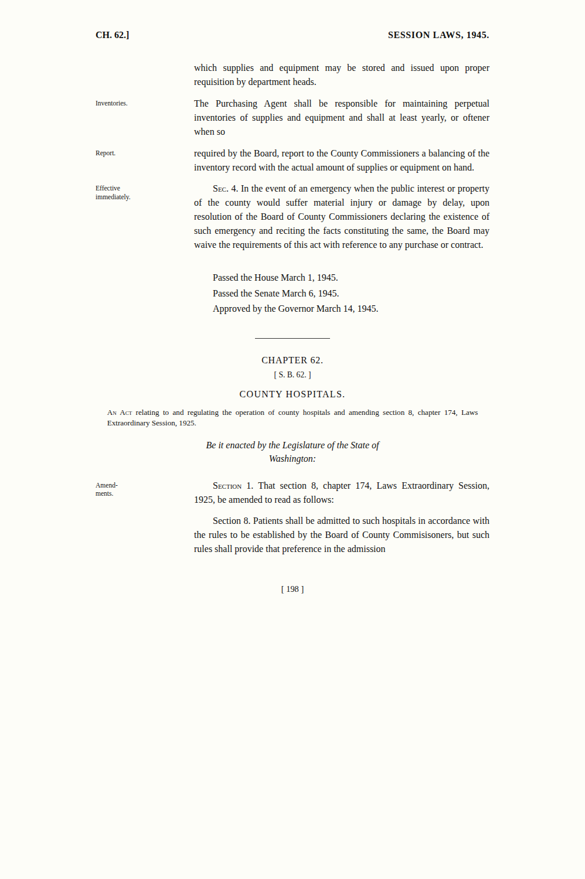CH. 62.] SESSION LAWS, 1945.
which supplies and equipment may be stored and issued upon proper requisition by department heads.
Inventories.
The Purchasing Agent shall be responsible for maintaining perpetual inventories of supplies and equipment and shall at least yearly, or oftener when so
Report.
required by the Board, report to the County Commissioners a balancing of the inventory record with the actual amount of supplies or equipment on hand.
Effective immediately.
Sec. 4. In the event of an emergency when the public interest or property of the county would suffer material injury or damage by delay, upon resolution of the Board of County Commissioners declaring the existence of such emergency and reciting the facts constituting the same, the Board may waive the requirements of this act with reference to any purchase or contract.
Passed the House March 1, 1945.
Passed the Senate March 6, 1945.
Approved by the Governor March 14, 1945.
CHAPTER 62.
[ S. B. 62. ]
COUNTY HOSPITALS.
An Act relating to and regulating the operation of county hospitals and amending section 8, chapter 174, Laws Extraordinary Session, 1925.
Be it enacted by the Legislature of the State of
Washington:
Amend-ments.
Section 1. That section 8, chapter 174, Laws Extraordinary Session, 1925, be amended to read as follows:
Section 8. Patients shall be admitted to such hospitals in accordance with the rules to be established by the Board of County Commisisoners, but such rules shall provide that preference in the admission
[ 198 ]